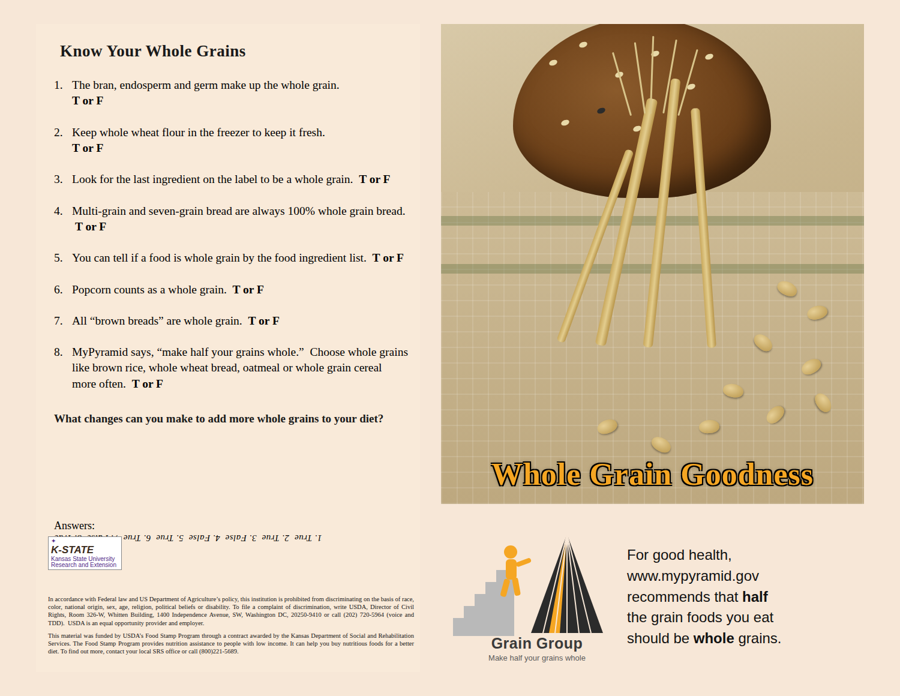Know Your Whole Grains
The bran, endosperm and germ make up the whole grain.
T or F
Keep whole wheat flour in the freezer to keep it fresh.
T or F
Look for the last ingredient on the label to be a whole grain. T or F
Multi-grain and seven-grain bread are always 100% whole grain bread. T or F
You can tell if a food is whole grain by the food ingredient list. T or F
Popcorn counts as a whole grain. T or F
All “brown breads” are whole grain. T or F
MyPyramid says, “make half your grains whole.” Choose whole grains like brown rice, whole wheat bread, oatmeal or whole grain cereal more often. T or F
What changes can you make to add more whole grains to your diet?
Answers:
1. True 2. True 3. False 4. False 5. True 6. True 7. False 8. True
✦K-STATE Kansas State University
Research and Extension
In accordance with Federal law and US Department of Agriculture’s policy, this institution is prohibited from discriminating on the basis of race, color, national origin, sex, age, religion, political beliefs or disability. To file a complaint of discrimination, write USDA, Director of Civil Rights, Room 326-W, Whitten Building, 1400 Independence Avenue, SW, Washington DC, 20250-9410 or call (202) 720-5964 (voice and TDD). USDA is an equal opportunity provider and employer.
This material was funded by USDA’s Food Stamp Program through a contract awarded by the Kansas Department of Social and Rehabilitation Services. The Food Stamp Program provides nutrition assistance to people with low income. It can help you buy nutritious foods for a better diet. To find out more, contact your local SRS office or call (800)221-5689.
Whole Grain Goodness
Grain Group
Make half your grains whole
For good health,
www.mypyramid.gov
recommends that half
the grain foods you eat
should be whole grains.